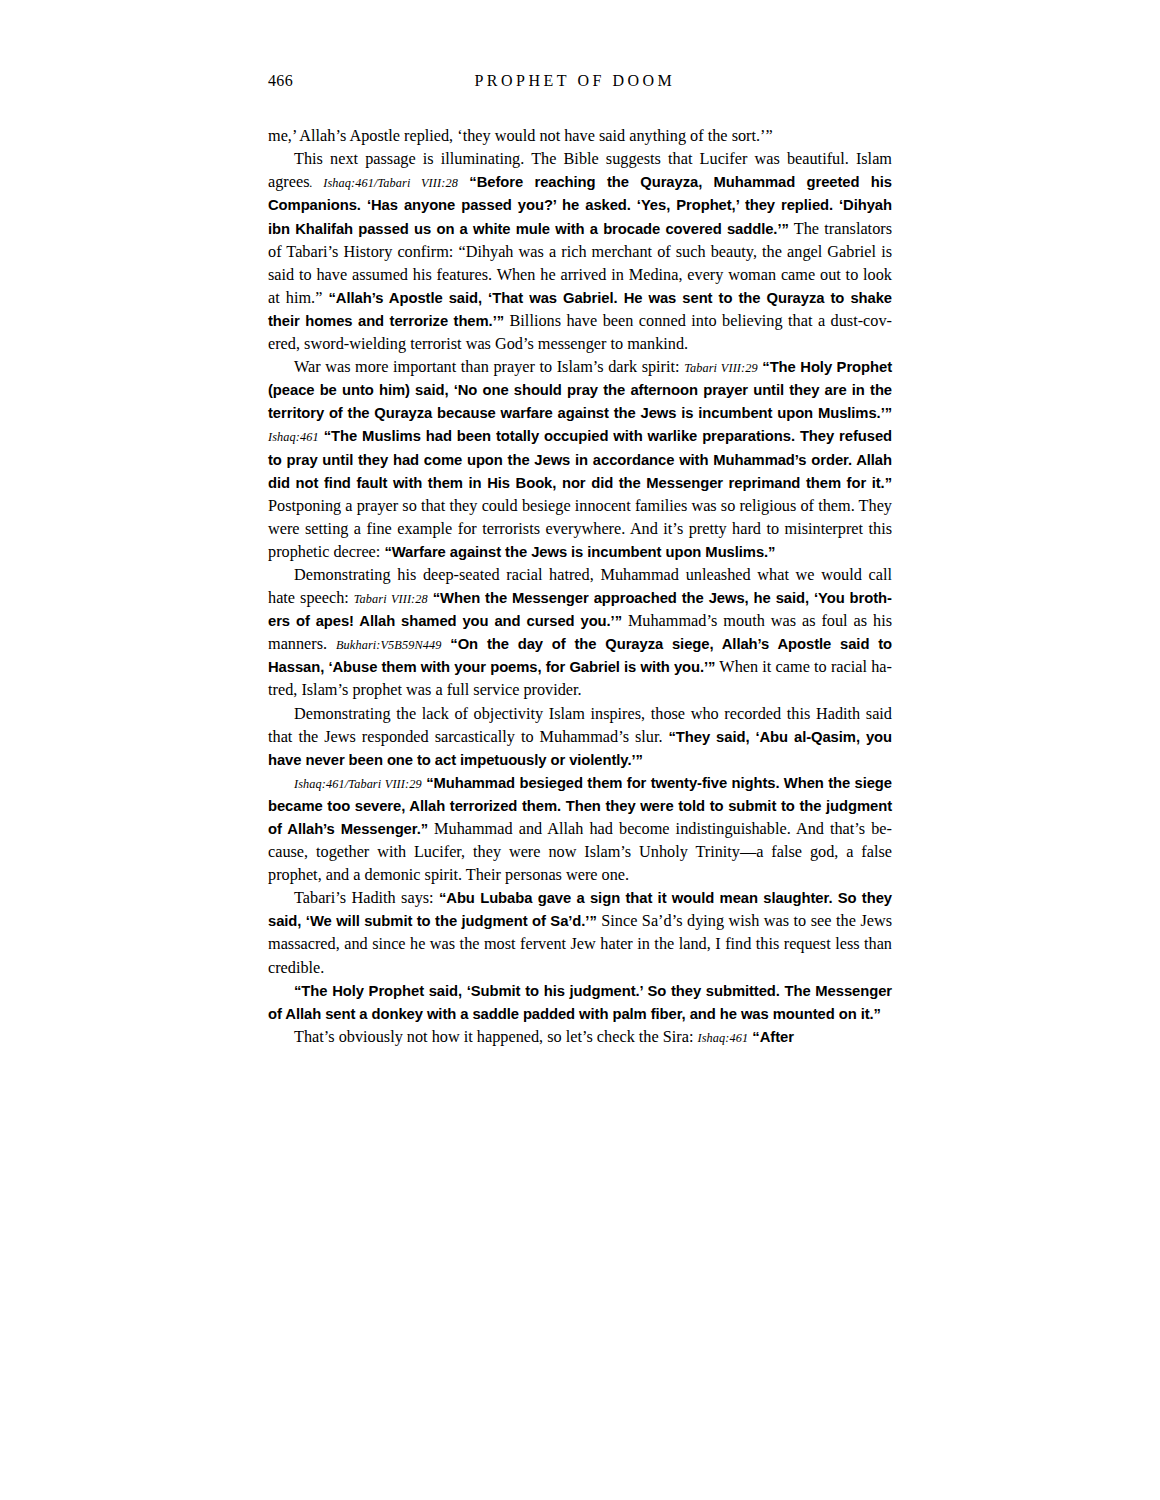466 PROPHET OF DOOM
me,’ Allah’s Apostle replied, ‘they would not have said anything of the sort.’”
This next passage is illuminating. The Bible suggests that Lucifer was beautiful. Islam agrees. Ishaq:461/Tabari VIII:28 “Before reaching the Qurayza, Muhammad greeted his Companions. ‘Has anyone passed you?’ he asked. ‘Yes, Prophet,’ they replied. ‘Dihyah ibn Khalifah passed us on a white mule with a brocade covered saddle.’” The translators of Tabari’s History confirm: “Dihyah was a rich merchant of such beauty, the angel Gabriel is said to have assumed his features. When he arrived in Medina, every woman came out to look at him.” “Allah’s Apostle said, ‘That was Gabriel. He was sent to the Qurayza to shake their homes and terrorize them.’” Billions have been conned into believing that a dust-covered, sword-wielding terrorist was God’s messenger to mankind.
War was more important than prayer to Islam’s dark spirit: Tabari VIII:29 “The Holy Prophet (peace be unto him) said, ‘No one should pray the afternoon prayer until they are in the territory of the Qurayza because warfare against the Jews is incumbent upon Muslims.’” Ishaq:461 “The Muslims had been totally occupied with warlike preparations. They refused to pray until they had come upon the Jews in accordance with Muhammad’s order. Allah did not find fault with them in His Book, nor did the Messenger reprimand them for it.” Postponing a prayer so that they could besiege innocent families was so religious of them. They were setting a fine example for terrorists everywhere. And it’s pretty hard to misinterpret this prophetic decree: “Warfare against the Jews is incumbent upon Muslims.”
Demonstrating his deep-seated racial hatred, Muhammad unleashed what we would call hate speech: Tabari VIII:28 “When the Messenger approached the Jews, he said, ‘You brothers of apes! Allah shamed you and cursed you.’” Muhammad’s mouth was as foul as his manners. Bukhari:V5B59N449 “On the day of the Qurayza siege, Allah’s Apostle said to Hassan, ‘Abuse them with your poems, for Gabriel is with you.’” When it came to racial hatred, Islam’s prophet was a full service provider.
Demonstrating the lack of objectivity Islam inspires, those who recorded this Hadith said that the Jews responded sarcastically to Muhammad’s slur. “They said, ‘Abu al-Qasim, you have never been one to act impetuously or violently.’”
Ishaq:461/Tabari VIII:29 “Muhammad besieged them for twenty-five nights. When the siege became too severe, Allah terrorized them. Then they were told to submit to the judgment of Allah’s Messenger.” Muhammad and Allah had become indistinguishable. And that’s because, together with Lucifer, they were now Islam’s Unholy Trinity—a false god, a false prophet, and a demonic spirit. Their personas were one.
Tabari’s Hadith says: “Abu Lubaba gave a sign that it would mean slaughter. So they said, ‘We will submit to the judgment of Sa’d.’” Since Sa’d’s dying wish was to see the Jews massacred, and since he was the most fervent Jew hater in the land, I find this request less than credible.
“The Holy Prophet said, ‘Submit to his judgment.’ So they submitted. The Messenger of Allah sent a donkey with a saddle padded with palm fiber, and he was mounted on it.”
That’s obviously not how it happened, so let’s check the Sira: Ishaq:461 “After